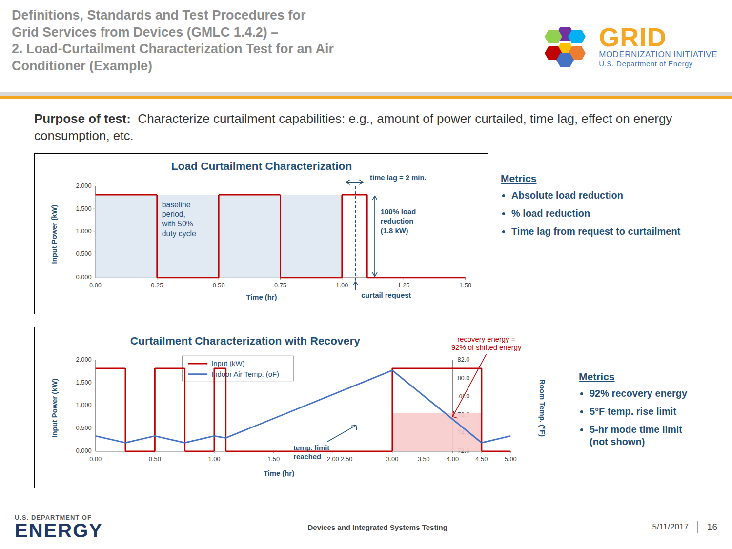Definitions, Standards and Test Procedures for
Grid Services from Devices (GMLC 1.4.2) –
2. Load-Curtailment Characterization Test for an Air
Conditioner (Example)
GRID
MODERNIZATION INITIATIVE
U.S. Department of Energy
Purpose of test: Characterize curtailment capabilities: e.g., amount of power curtailed, time lag, effect on energy consumption, etc.
Load Curtailment Characterization 2.000 1.500 1.000 0.500 0.000 0.00 0.25 0.50 0.75 1.00 1.25 1.50 Input Power (kW) Time (hr) baseline period, with 50% duty cycle time lag = 2 min. curtail request 100% load reduction (1.8 kW)
Metrics
Absolute load reduction
% load reduction
Time lag from request to curtailment
Curtailment Characterization with Recovery recovery energy = 92% of shifted energy 2.000 1.500 1.000 0.500 0.000 82.0 80.0 78.0 76.0 74.0 72.0 0.00 0.50 1.00 1.50 2.00 2.50 3.00 3.50 4.00 4.50 5.00 Input Power (kW) Room Temp. (°F) Time (hr) Input (kW) Indoor Air Temp. (oF) temp. limit reached
Metrics
92% recovery energy
5°F temp. rise limit
5-hr mode time limit (not shown)
U.S. DEPARTMENT OF ENERGY
Devices and Integrated Systems Testing
5/11/2017 16